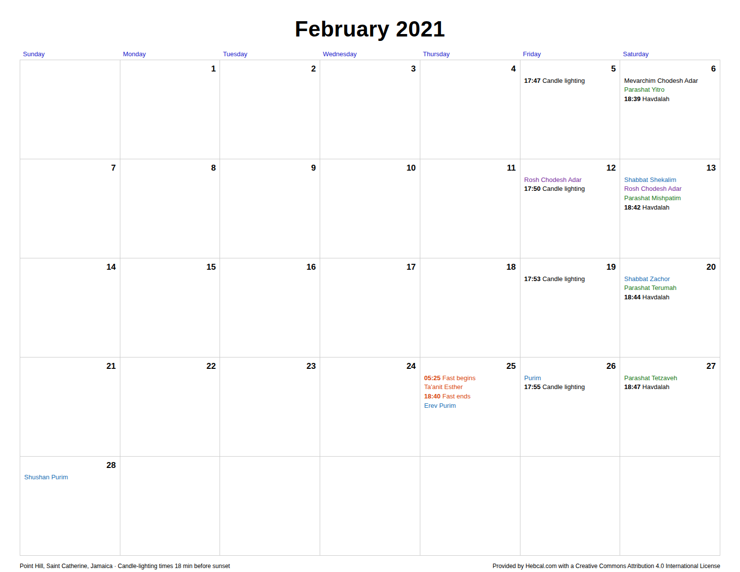February 2021
| Sunday | Monday | Tuesday | Wednesday | Thursday | Friday | Saturday |
| --- | --- | --- | --- | --- | --- | --- |
| | 1 | 2 | 3 | 4 | 5 17:47 Candle lighting | 6 Mevarchim Chodesh Adar Parashat Yitro 18:39 Havdalah |
| 7 | 8 | 9 | 10 | 11 | 12 Rosh Chodesh Adar 17:50 Candle lighting | 13 Shabbat Shekalim Rosh Chodesh Adar Parashat Mishpatim 18:42 Havdalah |
| 14 | 15 | 16 | 17 | 18 | 19 17:53 Candle lighting | 20 Shabbat Zachor Parashat Terumah 18:44 Havdalah |
| 21 | 22 | 23 | 24 | 25 05:25 Fast begins Ta'anit Esther 18:40 Fast ends Erev Purim | 26 Purim 17:55 Candle lighting | 27 Parashat Tetzaveh 18:47 Havdalah |
| 28 Shushan Purim | | | | | | |
Point Hill, Saint Catherine, Jamaica · Candle-lighting times 18 min before sunset
Provided by Hebcal.com with a Creative Commons Attribution 4.0 International License